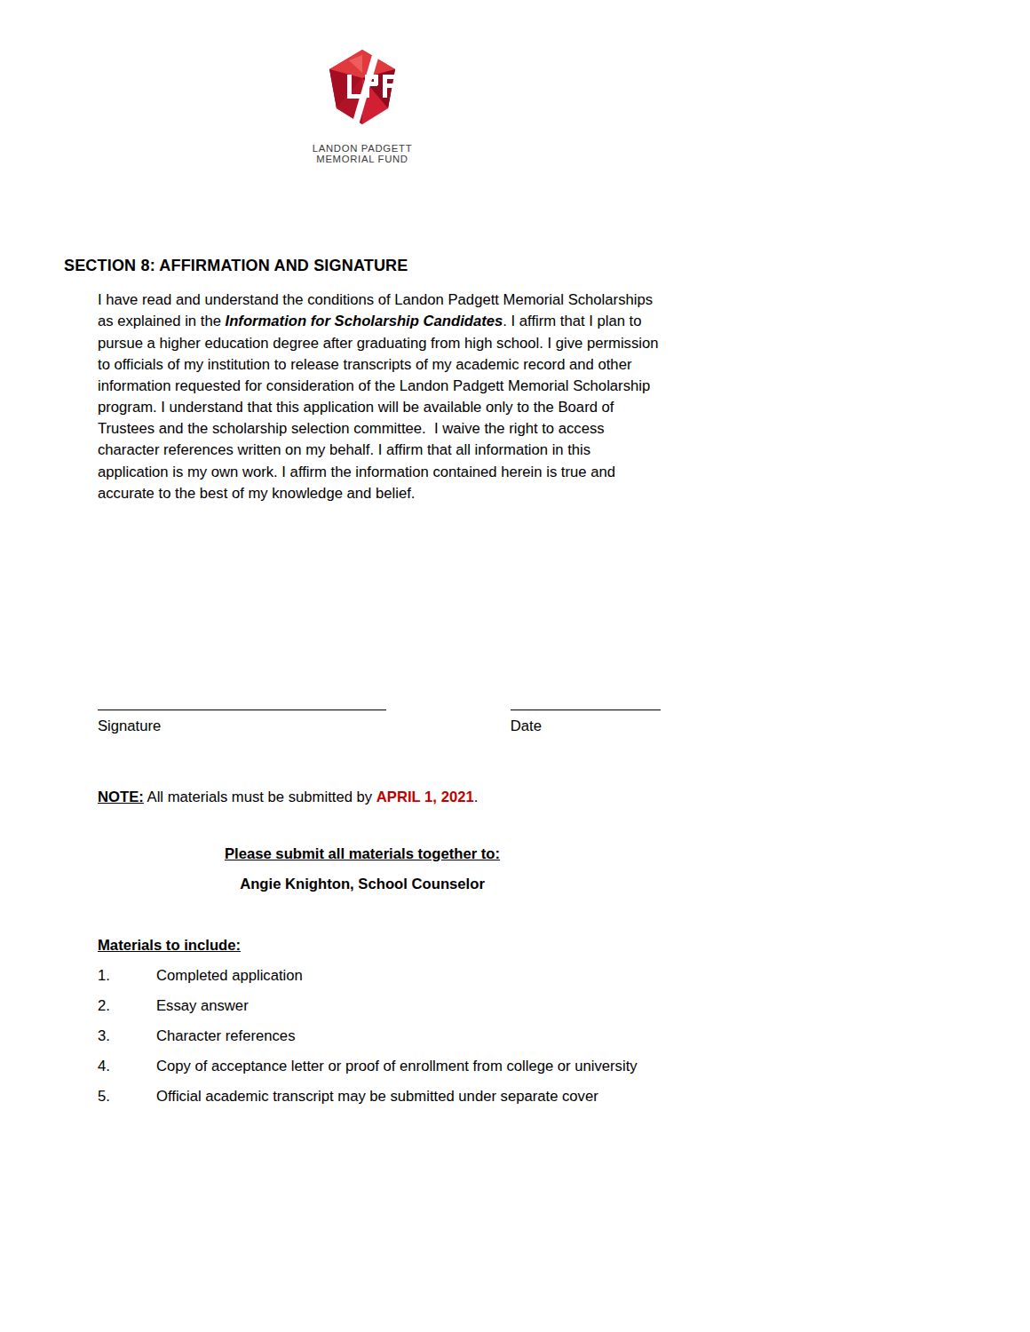LANDON PADGETT
MEMORIAL FUND
SECTION 8: AFFIRMATION AND SIGNATURE
I have read and understand the conditions of Landon Padgett Memorial Scholarships as explained in the Information for Scholarship Candidates. I affirm that I plan to pursue a higher education degree after graduating from high school. I give permission to officials of my institution to release transcripts of my academic record and other information requested for consideration of the Landon Padgett Memorial Scholarship program. I understand that this application will be available only to the Board of Trustees and the scholarship selection committee. I waive the right to access character references written on my behalf. I affirm that all information in this application is my own work. I affirm the information contained herein is true and accurate to the best of my knowledge and belief.
Signature
Date
NOTE: All materials must be submitted by APRIL 1, 2021.
Please submit all materials together to:
Angie Knighton, School Counselor
Materials to include:
1. Completed application
2. Essay answer
3. Character references
4. Copy of acceptance letter or proof of enrollment from college or university
5. Official academic transcript may be submitted under separate cover